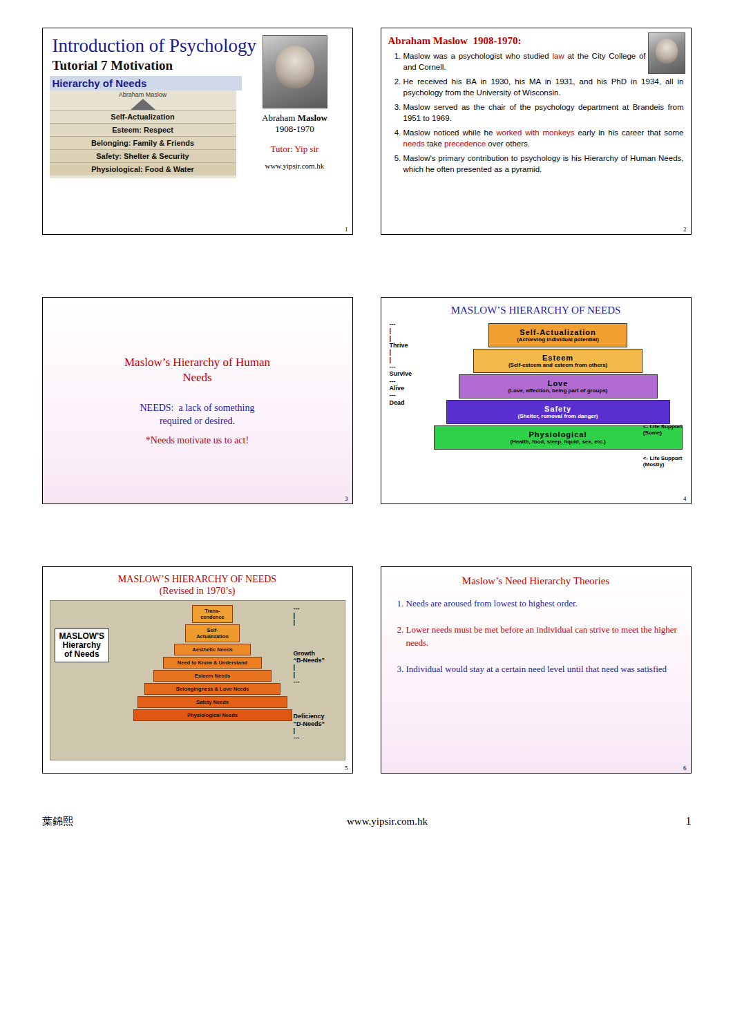Introduction of Psychology
Tutorial 7 Motivation
Hierarchy of Needs
Abraham Maslow
Self-Actualization
Esteem: Respect
Belonging: Family & Friends
Safety: Shelter & Security
Physiological: Food & Water
Abraham Maslow
1908-1970
Tutor: Yip sir
www.yipsir.com.hk
1
Abraham Maslow 1908-1970:
Maslow was a psychologist who studied law at the City College of New York and Cornell.
He received his BA in 1930, his MA in 1931, and his PhD in 1934, all in psychology from the University of Wisconsin.
Maslow served as the chair of the psychology department at Brandeis from 1951 to 1969.
Maslow noticed while he worked with monkeys early in his career that some needs take precedence over others.
Maslow's primary contribution to psychology is his Hierarchy of Human Needs, which he often presented as a pyramid.
2
Maslow’s Hierarchy of Human
Needs
NEEDS: a lack of something
required or desired.
*Needs motivate us to act!
3
MASLOW’S HIERARCHY OF NEEDS
---
|
|
Thrive
|
|
---
Survive
---
Alive
---
Dead
Self-Actualization
(Achieving individual potential)
Esteem
(Self-esteem and esteem from others)
Love
(Love, affection, being part of groups)
Safety
(Shelter, removal from danger)
Physiological
(Health, food, sleep, liquid, sex, etc.)
<- Life Support
(Some)
<- Life Support
(Mostly)
4
MASLOW’S HIERARCHY OF NEEDS
(Revised in 1970’s)
MASLOW'S
Hierarchy
of Needs
Trans-
cendence
Self-
Actualization
Aesthetic Needs
Need to Know & Understand
Esteem Needs
Belongingness & Love Needs
Safety Needs
Physiological Needs
---
|
|
Growth
“B-Needs”
|
|
---
Deficiency
“D-Needs”
|
---
5
Maslow’s Need Hierarchy Theories
Needs are aroused from lowest to highest order.
Lower needs must be met before an individual can strive to meet the higher needs.
Individual would stay at a certain need level until that need was satisfied
6
葉錦熙
www.yipsir.com.hk
1